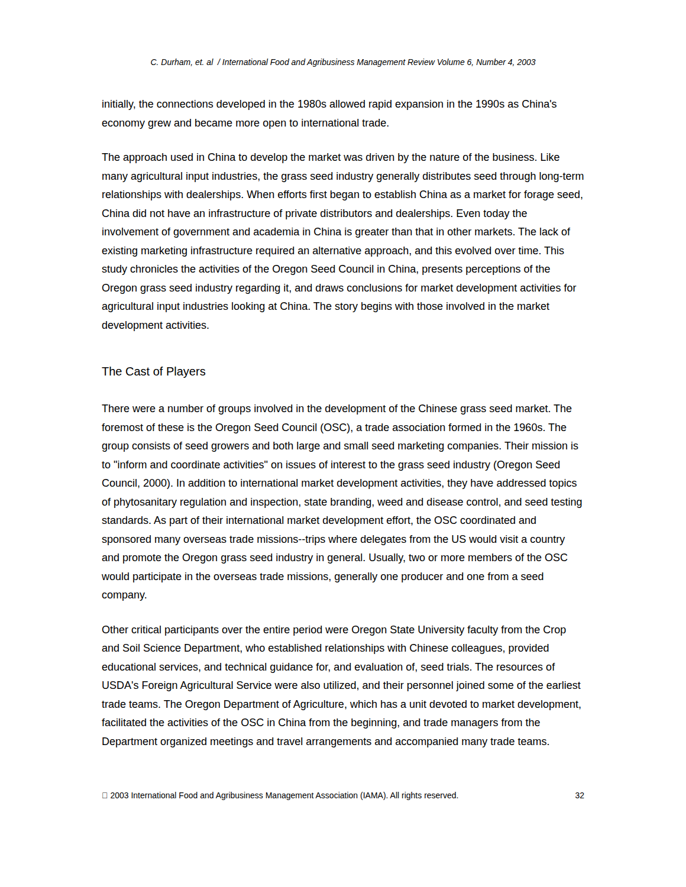C. Durham, et. al / International Food and Agribusiness Management Review Volume 6, Number 4, 2003
initially, the connections developed in the 1980s allowed rapid expansion in the 1990s as China's economy grew and became more open to international trade.
The approach used in China to develop the market was driven by the nature of the business. Like many agricultural input industries, the grass seed industry generally distributes seed through long-term relationships with dealerships. When efforts first began to establish China as a market for forage seed, China did not have an infrastructure of private distributors and dealerships. Even today the involvement of government and academia in China is greater than that in other markets. The lack of existing marketing infrastructure required an alternative approach, and this evolved over time. This study chronicles the activities of the Oregon Seed Council in China, presents perceptions of the Oregon grass seed industry regarding it, and draws conclusions for market development activities for agricultural input industries looking at China. The story begins with those involved in the market development activities.
The Cast of Players
There were a number of groups involved in the development of the Chinese grass seed market. The foremost of these is the Oregon Seed Council (OSC), a trade association formed in the 1960s. The group consists of seed growers and both large and small seed marketing companies. Their mission is to "inform and coordinate activities" on issues of interest to the grass seed industry (Oregon Seed Council, 2000). In addition to international market development activities, they have addressed topics of phytosanitary regulation and inspection, state branding, weed and disease control, and seed testing standards. As part of their international market development effort, the OSC coordinated and sponsored many overseas trade missions--trips where delegates from the US would visit a country and promote the Oregon grass seed industry in general. Usually, two or more members of the OSC would participate in the overseas trade missions, generally one producer and one from a seed company.
Other critical participants over the entire period were Oregon State University faculty from the Crop and Soil Science Department, who established relationships with Chinese colleagues, provided educational services, and technical guidance for, and evaluation of, seed trials. The resources of USDA's Foreign Agricultural Service were also utilized, and their personnel joined some of the earliest trade teams. The Oregon Department of Agriculture, which has a unit devoted to market development, facilitated the activities of the OSC in China from the beginning, and trade managers from the Department organized meetings and travel arrangements and accompanied many trade teams.
 2003 International Food and Agribusiness Management Association (IAMA). All rights reserved. 32